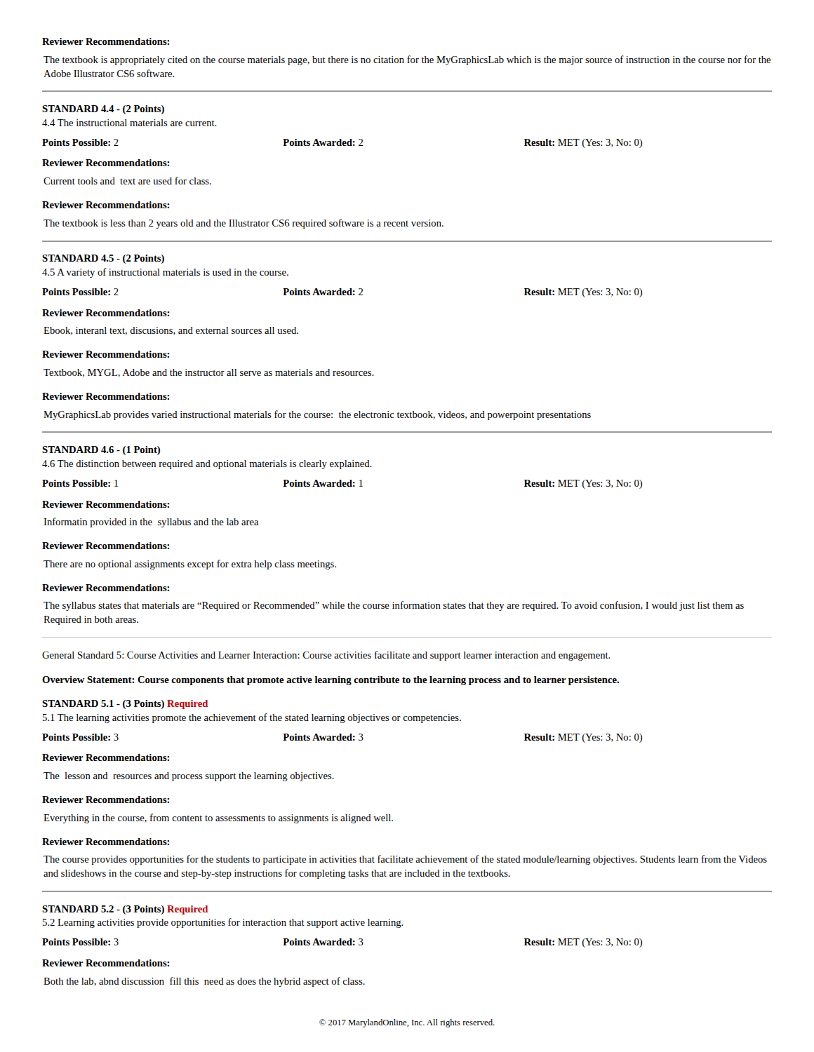Reviewer Recommendations:
The textbook is appropriately cited on the course materials page, but there is no citation for the MyGraphicsLab which is the major source of instruction in the course nor for the Adobe Illustrator CS6 software.
STANDARD 4.4 - (2 Points)
4.4 The instructional materials are current.
Points Possible: 2
Points Awarded: 2
Result: MET (Yes: 3, No: 0)
Reviewer Recommendations:
Current tools and text are used for class.
Reviewer Recommendations:
The textbook is less than 2 years old and the Illustrator CS6 required software is a recent version.
STANDARD 4.5 - (2 Points)
4.5 A variety of instructional materials is used in the course.
Points Possible: 2
Points Awarded: 2
Result: MET (Yes: 3, No: 0)
Reviewer Recommendations:
Ebook, interanl text, discusions, and external sources all used.
Reviewer Recommendations:
Textbook, MYGL, Adobe and the instructor all serve as materials and resources.
Reviewer Recommendations:
MyGraphicsLab provides varied instructional materials for the course: the electronic textbook, videos, and powerpoint presentations
STANDARD 4.6 - (1 Point)
4.6 The distinction between required and optional materials is clearly explained.
Points Possible: 1
Points Awarded: 1
Result: MET (Yes: 3, No: 0)
Reviewer Recommendations:
Informatin provided in the syllabus and the lab area
Reviewer Recommendations:
There are no optional assignments except for extra help class meetings.
Reviewer Recommendations:
The syllabus states that materials are “Required or Recommended” while the course information states that they are required. To avoid confusion, I would just list them as Required in both areas.
General Standard 5: Course Activities and Learner Interaction: Course activities facilitate and support learner interaction and engagement.
Overview Statement: Course components that promote active learning contribute to the learning process and to learner persistence.
STANDARD 5.1 - (3 Points) Required
5.1 The learning activities promote the achievement of the stated learning objectives or competencies.
Points Possible: 3
Points Awarded: 3
Result: MET (Yes: 3, No: 0)
Reviewer Recommendations:
The lesson and resources and process support the learning objectives.
Reviewer Recommendations:
Everything in the course, from content to assessments to assignments is aligned well.
Reviewer Recommendations:
The course provides opportunities for the students to participate in activities that facilitate achievement of the stated module/learning objectives. Students learn from the Videos and slideshows in the course and step-by-step instructions for completing tasks that are included in the textbooks.
STANDARD 5.2 - (3 Points) Required
5.2 Learning activities provide opportunities for interaction that support active learning.
Points Possible: 3
Points Awarded: 3
Result: MET (Yes: 3, No: 0)
Reviewer Recommendations:
Both the lab, abnd discussion fill this need as does the hybrid aspect of class.
© 2017 MarylandOnline, Inc. All rights reserved.